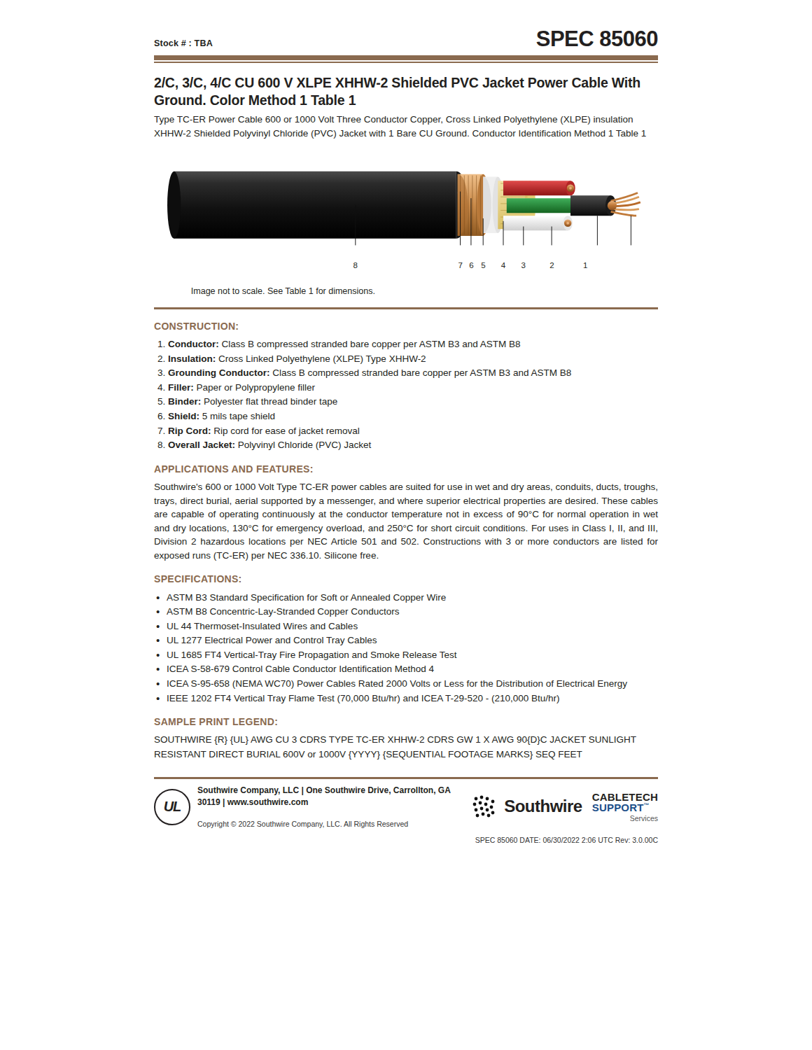Stock # : TBA
SPEC 85060
2/C, 3/C, 4/C CU 600 V XLPE XHHW-2 Shielded PVC Jacket Power Cable With Ground. Color Method 1 Table 1
Type TC-ER Power Cable 600 or 1000 Volt Three Conductor Copper, Cross Linked Polyethylene (XLPE) insulation XHHW-2 Shielded Polyvinyl Chloride (PVC) Jacket with 1 Bare CU Ground. Conductor Identification Method 1 Table 1
8 7 6 5 4 3 2 1
Image not to scale. See Table 1 for dimensions.
Construction:
Conductor: Class B compressed stranded bare copper per ASTM B3 and ASTM B8
Insulation: Cross Linked Polyethylene (XLPE) Type XHHW-2
Grounding Conductor: Class B compressed stranded bare copper per ASTM B3 and ASTM B8
Filler: Paper or Polypropylene filler
Binder: Polyester flat thread binder tape
Shield: 5 mils tape shield
Rip Cord: Rip cord for ease of jacket removal
Overall Jacket: Polyvinyl Chloride (PVC) Jacket
Applications and Features:
Southwire's 600 or 1000 Volt Type TC-ER power cables are suited for use in wet and dry areas, conduits, ducts, troughs, trays, direct burial, aerial supported by a messenger, and where superior electrical properties are desired. These cables are capable of operating continuously at the conductor temperature not in excess of 90°C for normal operation in wet and dry locations, 130°C for emergency overload, and 250°C for short circuit conditions. For uses in Class I, II, and III, Division 2 hazardous locations per NEC Article 501 and 502. Constructions with 3 or more conductors are listed for exposed runs (TC-ER) per NEC 336.10. Silicone free.
Specifications:
ASTM B3 Standard Specification for Soft or Annealed Copper Wire
ASTM B8 Concentric-Lay-Stranded Copper Conductors
UL 44 Thermoset-Insulated Wires and Cables
UL 1277 Electrical Power and Control Tray Cables
UL 1685 FT4 Vertical-Tray Fire Propagation and Smoke Release Test
ICEA S-58-679 Control Cable Conductor Identification Method 4
ICEA S-95-658 (NEMA WC70) Power Cables Rated 2000 Volts or Less for the Distribution of Electrical Energy
IEEE 1202 FT4 Vertical Tray Flame Test (70,000 Btu/hr) and ICEA T-29-520 - (210,000 Btu/hr)
Sample Print Legend:
SOUTHWIRE {R} {UL} AWG CU 3 CDRS TYPE TC-ER XHHW-2 CDRS GW 1 X AWG 90{D}C JACKET SUNLIGHT RESISTANT DIRECT BURIAL 600V or 1000V {YYYY} {SEQUENTIAL FOOTAGE MARKS} SEQ FEET
UL
Southwire Company, LLC | One Southwire Drive, Carrollton, GA 30119 | www.southwire.com Copyright © 2022 Southwire Company, LLC. All Rights Reserved
Southwire
CABLETECH
SUPPORT™
Services
SPEC 85060 DATE: 06/30/2022 2:06 UTC Rev: 3.0.00C